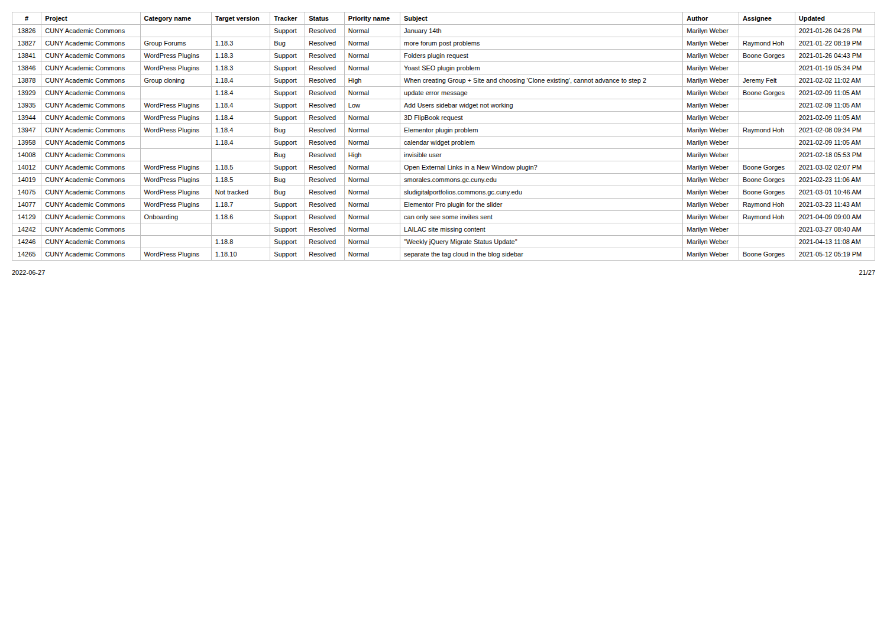| # | Project | Category name | Target version | Tracker | Status | Priority name | Subject | Author | Assignee | Updated |
| --- | --- | --- | --- | --- | --- | --- | --- | --- | --- | --- |
| 13826 | CUNY Academic Commons | | | Support | Resolved | Normal | January 14th | Marilyn Weber | | 2021-01-26 04:26 PM |
| 13827 | CUNY Academic Commons | Group Forums | 1.18.3 | Bug | Resolved | Normal | more forum post problems | Marilyn Weber | Raymond Hoh | 2021-01-22 08:19 PM |
| 13841 | CUNY Academic Commons | WordPress Plugins | 1.18.3 | Support | Resolved | Normal | Folders plugin request | Marilyn Weber | Boone Gorges | 2021-01-26 04:43 PM |
| 13846 | CUNY Academic Commons | WordPress Plugins | 1.18.3 | Support | Resolved | Normal | Yoast SEO plugin problem | Marilyn Weber | | 2021-01-19 05:34 PM |
| 13878 | CUNY Academic Commons | Group cloning | 1.18.4 | Support | Resolved | High | When creating Group + Site and choosing 'Clone existing', cannot advance to step 2 | Marilyn Weber | Jeremy Felt | 2021-02-02 11:02 AM |
| 13929 | CUNY Academic Commons | | 1.18.4 | Support | Resolved | Normal | update error message | Marilyn Weber | Boone Gorges | 2021-02-09 11:05 AM |
| 13935 | CUNY Academic Commons | WordPress Plugins | 1.18.4 | Support | Resolved | Low | Add Users sidebar widget not working | Marilyn Weber | | 2021-02-09 11:05 AM |
| 13944 | CUNY Academic Commons | WordPress Plugins | 1.18.4 | Support | Resolved | Normal | 3D FlipBook request | Marilyn Weber | | 2021-02-09 11:05 AM |
| 13947 | CUNY Academic Commons | WordPress Plugins | 1.18.4 | Bug | Resolved | Normal | Elementor plugin problem | Marilyn Weber | Raymond Hoh | 2021-02-08 09:34 PM |
| 13958 | CUNY Academic Commons | | 1.18.4 | Support | Resolved | Normal | calendar widget problem | Marilyn Weber | | 2021-02-09 11:05 AM |
| 14008 | CUNY Academic Commons | | | Bug | Resolved | High | invisible user | Marilyn Weber | | 2021-02-18 05:53 PM |
| 14012 | CUNY Academic Commons | WordPress Plugins | 1.18.5 | Support | Resolved | Normal | Open External Links in a New Window plugin? | Marilyn Weber | Boone Gorges | 2021-03-02 02:07 PM |
| 14019 | CUNY Academic Commons | WordPress Plugins | 1.18.5 | Bug | Resolved | Normal | smorales.commons.gc.cuny.edu | Marilyn Weber | Boone Gorges | 2021-02-23 11:06 AM |
| 14075 | CUNY Academic Commons | WordPress Plugins | Not tracked | Bug | Resolved | Normal | sludigitalportfolios.commons.gc.cuny.edu | Marilyn Weber | Boone Gorges | 2021-03-01 10:46 AM |
| 14077 | CUNY Academic Commons | WordPress Plugins | 1.18.7 | Support | Resolved | Normal | Elementor Pro plugin for the slider | Marilyn Weber | Raymond Hoh | 2021-03-23 11:43 AM |
| 14129 | CUNY Academic Commons | Onboarding | 1.18.6 | Support | Resolved | Normal | can only see some invites sent | Marilyn Weber | Raymond Hoh | 2021-04-09 09:00 AM |
| 14242 | CUNY Academic Commons | | | Support | Resolved | Normal | LAILAC site missing content | Marilyn Weber | | 2021-03-27 08:40 AM |
| 14246 | CUNY Academic Commons | | 1.18.8 | Support | Resolved | Normal | "Weekly jQuery Migrate Status Update" | Marilyn Weber | | 2021-04-13 11:08 AM |
| 14265 | CUNY Academic Commons | WordPress Plugins | 1.18.10 | Support | Resolved | Normal | separate the tag cloud in the blog sidebar | Marilyn Weber | Boone Gorges | 2021-05-12 05:19 PM |
2022-06-27 21/27